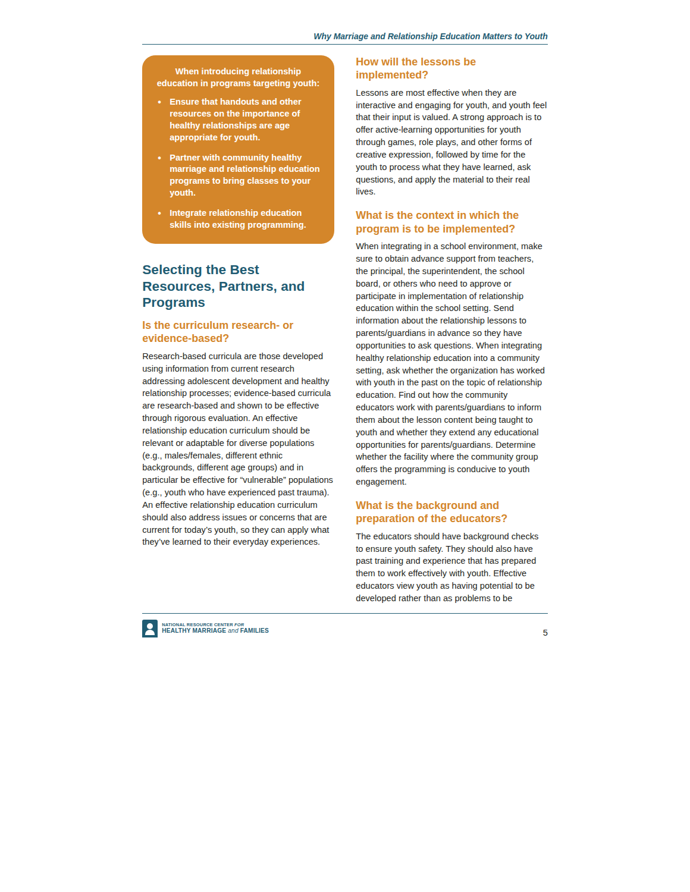Why Marriage and Relationship Education Matters to Youth
When introducing relationship education in programs targeting youth:
Ensure that handouts and other resources on the importance of healthy relationships are age appropriate for youth.
Partner with community healthy marriage and relationship education programs to bring classes to your youth.
Integrate relationship education skills into existing programming.
Selecting the Best Resources, Partners, and Programs
Is the curriculum research- or evidence-based?
Research-based curricula are those developed using information from current research addressing adolescent development and healthy relationship processes; evidence-based curricula are research-based and shown to be effective through rigorous evaluation. An effective relationship education curriculum should be relevant or adaptable for diverse populations (e.g., males/females, different ethnic backgrounds, different age groups) and in particular be effective for “vulnerable” populations (e.g., youth who have experienced past trauma). An effective relationship education curriculum should also address issues or concerns that are current for today’s youth, so they can apply what they’ve learned to their everyday experiences.
How will the lessons be implemented?
Lessons are most effective when they are interactive and engaging for youth, and youth feel that their input is valued. A strong approach is to offer active-learning opportunities for youth through games, role plays, and other forms of creative expression, followed by time for the youth to process what they have learned, ask questions, and apply the material to their real lives.
What is the context in which the program is to be implemented?
When integrating in a school environment, make sure to obtain advance support from teachers, the principal, the superintendent, the school board, or others who need to approve or participate in implementation of relationship education within the school setting. Send information about the relationship lessons to parents/guardians in advance so they have opportunities to ask questions. When integrating healthy relationship education into a community setting, ask whether the organization has worked with youth in the past on the topic of relationship education. Find out how the community educators work with parents/guardians to inform them about the lesson content being taught to youth and whether they extend any educational opportunities for parents/guardians. Determine whether the facility where the community group offers the programming is conducive to youth engagement.
What is the background and preparation of the educators?
The educators should have background checks to ensure youth safety. They should also have past training and experience that has prepared them to work effectively with youth. Effective educators view youth as having potential to be developed rather than as problems to be
National Resource Center for
Healthy Marriage and Families
5